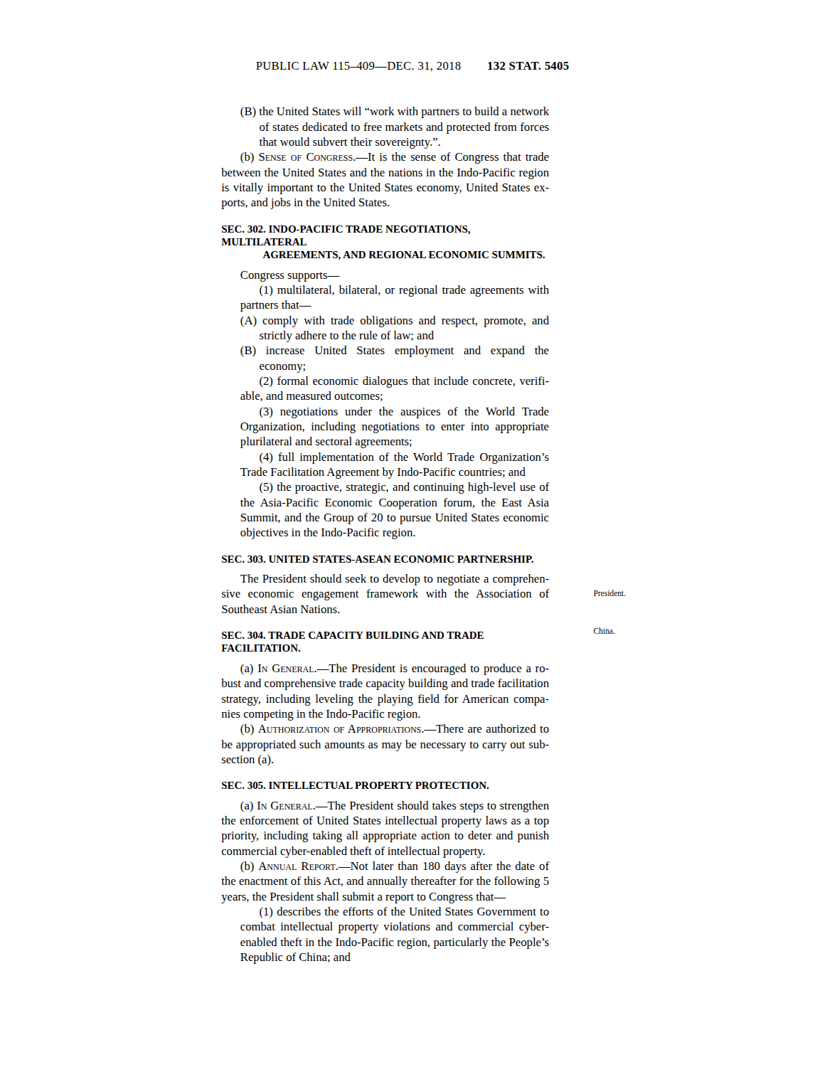PUBLIC LAW 115–409—DEC. 31, 2018 132 STAT. 5405
(B) the United States will “work with partners to build a network of states dedicated to free markets and protected from forces that would subvert their sovereignty.”.
(b) Sense of Congress.—It is the sense of Congress that trade between the United States and the nations in the Indo-Pacific region is vitally important to the United States economy, United States exports, and jobs in the United States.
SEC. 302. INDO-PACIFIC TRADE NEGOTIATIONS, MULTILATERAL AGREEMENTS, AND REGIONAL ECONOMIC SUMMITS.
Congress supports—
(1) multilateral, bilateral, or regional trade agreements with partners that—
(A) comply with trade obligations and respect, promote, and strictly adhere to the rule of law; and
(B) increase United States employment and expand the economy;
(2) formal economic dialogues that include concrete, verifiable, and measured outcomes;
(3) negotiations under the auspices of the World Trade Organization, including negotiations to enter into appropriate plurilateral and sectoral agreements;
(4) full implementation of the World Trade Organization’s Trade Facilitation Agreement by Indo-Pacific countries; and
(5) the proactive, strategic, and continuing high-level use of the Asia-Pacific Economic Cooperation forum, the East Asia Summit, and the Group of 20 to pursue United States economic objectives in the Indo-Pacific region.
SEC. 303. UNITED STATES-ASEAN ECONOMIC PARTNERSHIP.
The President should seek to develop to negotiate a comprehensive economic engagement framework with the Association of Southeast Asian Nations.
SEC. 304. TRADE CAPACITY BUILDING AND TRADE FACILITATION.
(a) In General.—The President is encouraged to produce a robust and comprehensive trade capacity building and trade facilitation strategy, including leveling the playing field for American companies competing in the Indo-Pacific region.
(b) Authorization of Appropriations.—There are authorized to be appropriated such amounts as may be necessary to carry out subsection (a).
SEC. 305. INTELLECTUAL PROPERTY PROTECTION.
(a) In General.—The President should takes steps to strengthen the enforcement of United States intellectual property laws as a top priority, including taking all appropriate action to deter and punish commercial cyber-enabled theft of intellectual property.
(b) Annual Report.—Not later than 180 days after the date of the enactment of this Act, and annually thereafter for the following 5 years, the President shall submit a report to Congress that—
(1) describes the efforts of the United States Government to combat intellectual property violations and commercial cyber-enabled theft in the Indo-Pacific region, particularly the People’s Republic of China; and
President.
China.